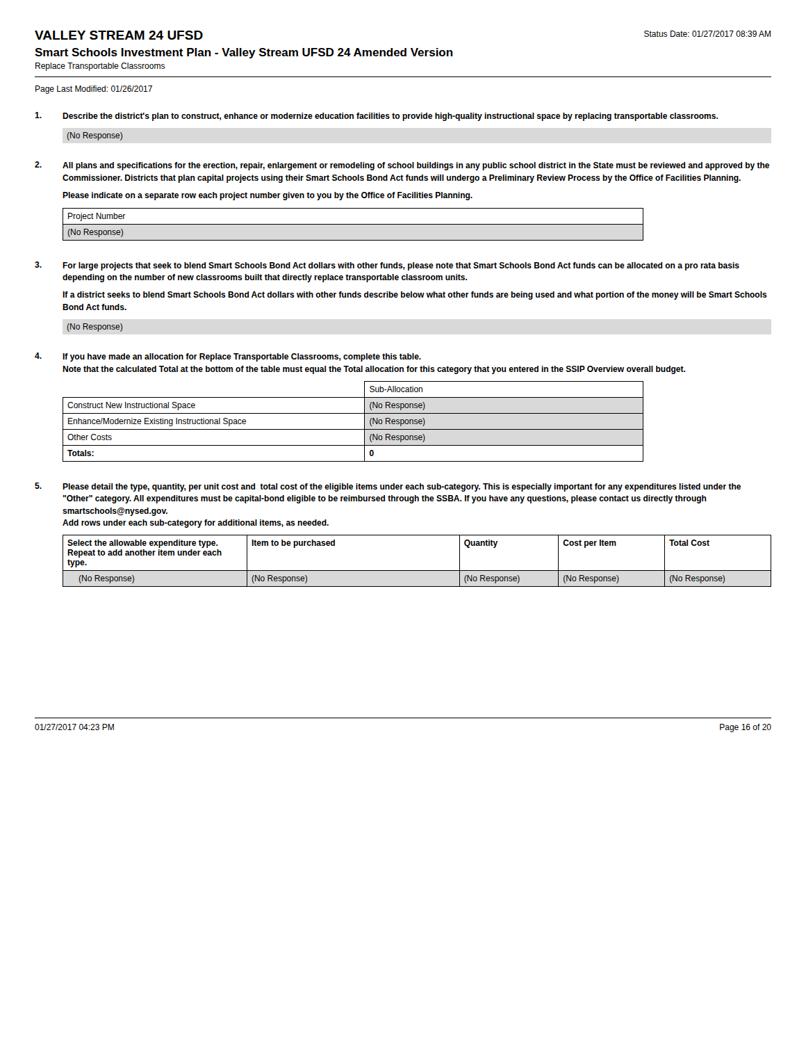Status Date: 01/27/2017 08:39 AM
VALLEY STREAM 24 UFSD
Smart Schools Investment Plan - Valley Stream UFSD 24 Amended Version
Replace Transportable Classrooms
Page Last Modified: 01/26/2017
1.
Describe the district's plan to construct, enhance or modernize education facilities to provide high-quality instructional space by replacing transportable classrooms.
(No Response)
2.
All plans and specifications for the erection, repair, enlargement or remodeling of school buildings in any public school district in the State must be reviewed and approved by the Commissioner. Districts that plan capital projects using their Smart Schools Bond Act funds will undergo a Preliminary Review Process by the Office of Facilities Planning.
Please indicate on a separate row each project number given to you by the Office of Facilities Planning.
| Project Number |
| --- |
| (No Response) |
3.
For large projects that seek to blend Smart Schools Bond Act dollars with other funds, please note that Smart Schools Bond Act funds can be allocated on a pro rata basis depending on the number of new classrooms built that directly replace transportable classroom units.
If a district seeks to blend Smart Schools Bond Act dollars with other funds describe below what other funds are being used and what portion of the money will be Smart Schools Bond Act funds.
(No Response)
4.
If you have made an allocation for Replace Transportable Classrooms, complete this table.
Note that the calculated Total at the bottom of the table must equal the Total allocation for this category that you entered in the SSIP Overview overall budget.
| | Sub-Allocation |
| Construct New Instructional Space | (No Response) |
| Enhance/Modernize Existing Instructional Space | (No Response) |
| Other Costs | (No Response) |
| Totals: | 0 |
5.
Please detail the type, quantity, per unit cost and total cost of the eligible items under each sub-category. This is especially important for any expenditures listed under the "Other" category. All expenditures must be capital-bond eligible to be reimbursed through the SSBA. If you have any questions, please contact us directly through smartschools@nysed.gov.
Add rows under each sub-category for additional items, as needed.
| Select the allowable expenditure type. Repeat to add another item under each type. | Item to be purchased | Quantity | Cost per Item | Total Cost |
| --- | --- | --- | --- | --- |
| (No Response) | (No Response) | (No Response) | (No Response) | (No Response) |
01/27/2017 04:23 PM Page 16 of 20